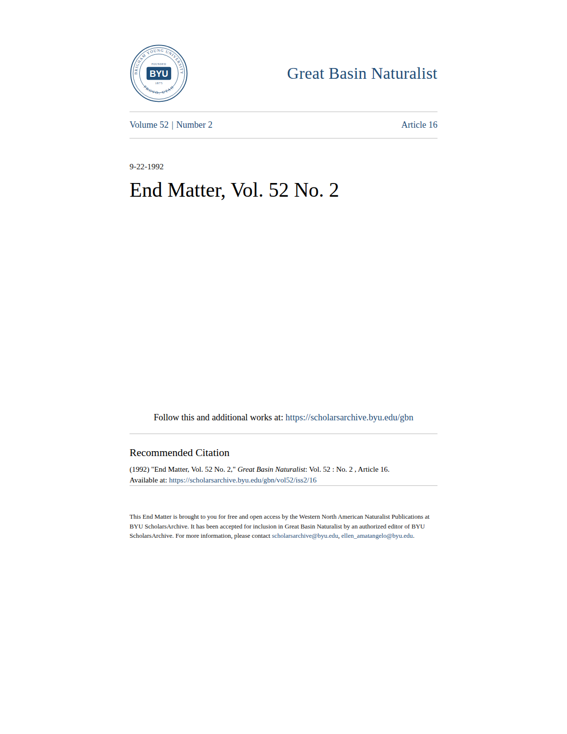BYU Provo Utah seal, founded 1875 BRIGHAM YOUNG UNIVERSITY PROVO, UTAH BYU FOUNDED 1875
Great Basin Naturalist
Volume 52|Number 2
Article 16
9-22-1992
End Matter, Vol. 52 No. 2
Follow this and additional works at: https://scholarsarchive.byu.edu/gbn
Recommended Citation
(1992) "End Matter, Vol. 52 No. 2," Great Basin Naturalist: Vol. 52 : No. 2 , Article 16.
Available at: https://scholarsarchive.byu.edu/gbn/vol52/iss2/16
This End Matter is brought to you for free and open access by the Western North American Naturalist Publications at BYU ScholarsArchive. It has been accepted for inclusion in Great Basin Naturalist by an authorized editor of BYU ScholarsArchive. For more information, please contact scholarsarchive@byu.edu, ellen_amatangelo@byu.edu.